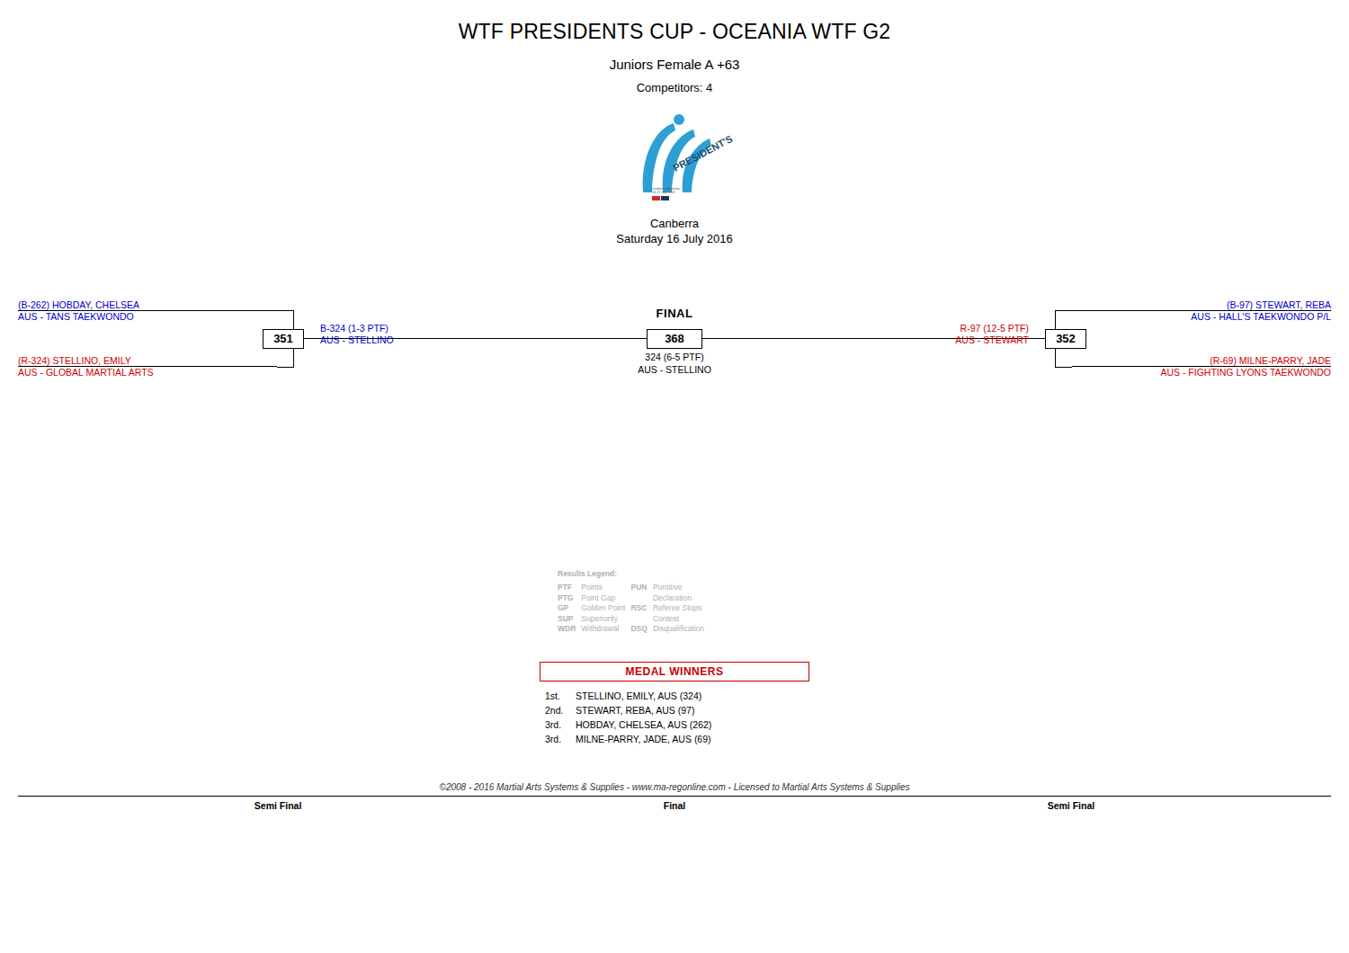WTF PRESIDENTS CUP - OCEANIA WTF G2
Juniors Female A +63
Competitors: 4
PRESIDENT'S CUP Canberra, Australia 16-17 July 2016
Canberra
Saturday 16 July 2016
(B-262) HOBDAY, CHELSEA
AUS - TANS TAEKWONDO
(R-324) STELLINO, EMILY
AUS - GLOBAL MARTIAL ARTS
(B-97) STEWART, REBA
AUS - HALL'S TAEKWONDO P/L
(R-69) MILNE-PARRY, JADE
AUS - FIGHTING LYONS TAEKWONDO
351
352
368
B-324 (1-3 PTF)
AUS - STELLINO
R-97 (12-5 PTF)
AUS - STEWART
FINAL
324 (6-5 PTF)
AUS - STELLINO
Results Legend:
| PTF | Points | PUN | Puntitive |
| PTG | Point Gap | | Declaration |
| GP | Golden Point | RSC | Referee Stops |
| SUP | Superiority | | Contest |
| WDR | Withdrawal | DSQ | Disqualification |
MEDAL WINNERS
| 1st. | STELLINO, EMILY, AUS (324) |
| 2nd. | STEWART, REBA, AUS (97) |
| 3rd. | HOBDAY, CHELSEA, AUS (262) |
| 3rd. | MILNE-PARRY, JADE, AUS (69) |
©2008 - 2016 Martial Arts Systems & Supplies - www.ma-regonline.com - Licensed to Martial Arts Systems & Supplies
Semi Final Final Semi Final